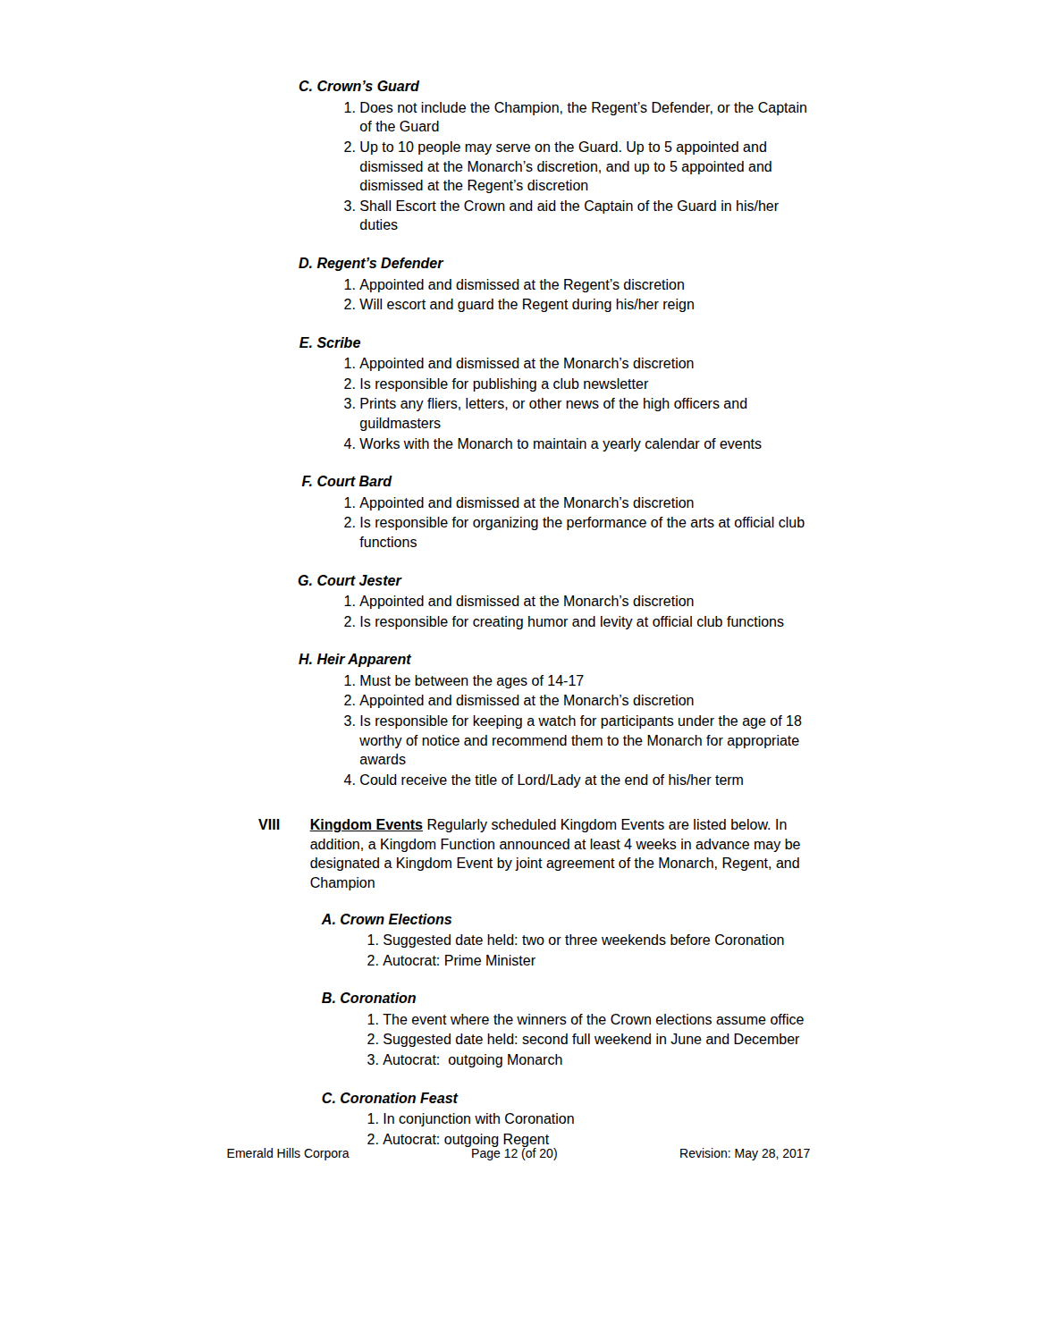Crown’s Guard
Does not include the Champion, the Regent’s Defender, or the Captain of the Guard
Up to 10 people may serve on the Guard. Up to 5 appointed and dismissed at the Monarch’s discretion, and up to 5 appointed and dismissed at the Regent’s discretion
Shall Escort the Crown and aid the Captain of the Guard in his/her duties
Regent’s Defender
Appointed and dismissed at the Regent’s discretion
Will escort and guard the Regent during his/her reign
Scribe
Appointed and dismissed at the Monarch’s discretion
Is responsible for publishing a club newsletter
Prints any fliers, letters, or other news of the high officers and guildmasters
Works with the Monarch to maintain a yearly calendar of events
Court Bard
Appointed and dismissed at the Monarch’s discretion
Is responsible for organizing the performance of the arts at official club functions
Court Jester
Appointed and dismissed at the Monarch’s discretion
Is responsible for creating humor and levity at official club functions
Heir Apparent
Must be between the ages of 14-17
Appointed and dismissed at the Monarch’s discretion
Is responsible for keeping a watch for participants under the age of 18 worthy of notice and recommend them to the Monarch for appropriate awards
Could receive the title of Lord/Lady at the end of his/her term
VIII
Kingdom Events Regularly scheduled Kingdom Events are listed below. In addition, a Kingdom Function announced at least 4 weeks in advance may be designated a Kingdom Event by joint agreement of the Monarch, Regent, and Champion
Crown Elections
Suggested date held: two or three weekends before Coronation
Autocrat: Prime Minister
Coronation
The event where the winners of the Crown elections assume office
Suggested date held: second full weekend in June and December
Autocrat: outgoing Monarch
Coronation Feast
In conjunction with Coronation
Autocrat: outgoing Regent
Emerald Hills Corpora
Page 12 (of 20)
Revision: May 28, 2017